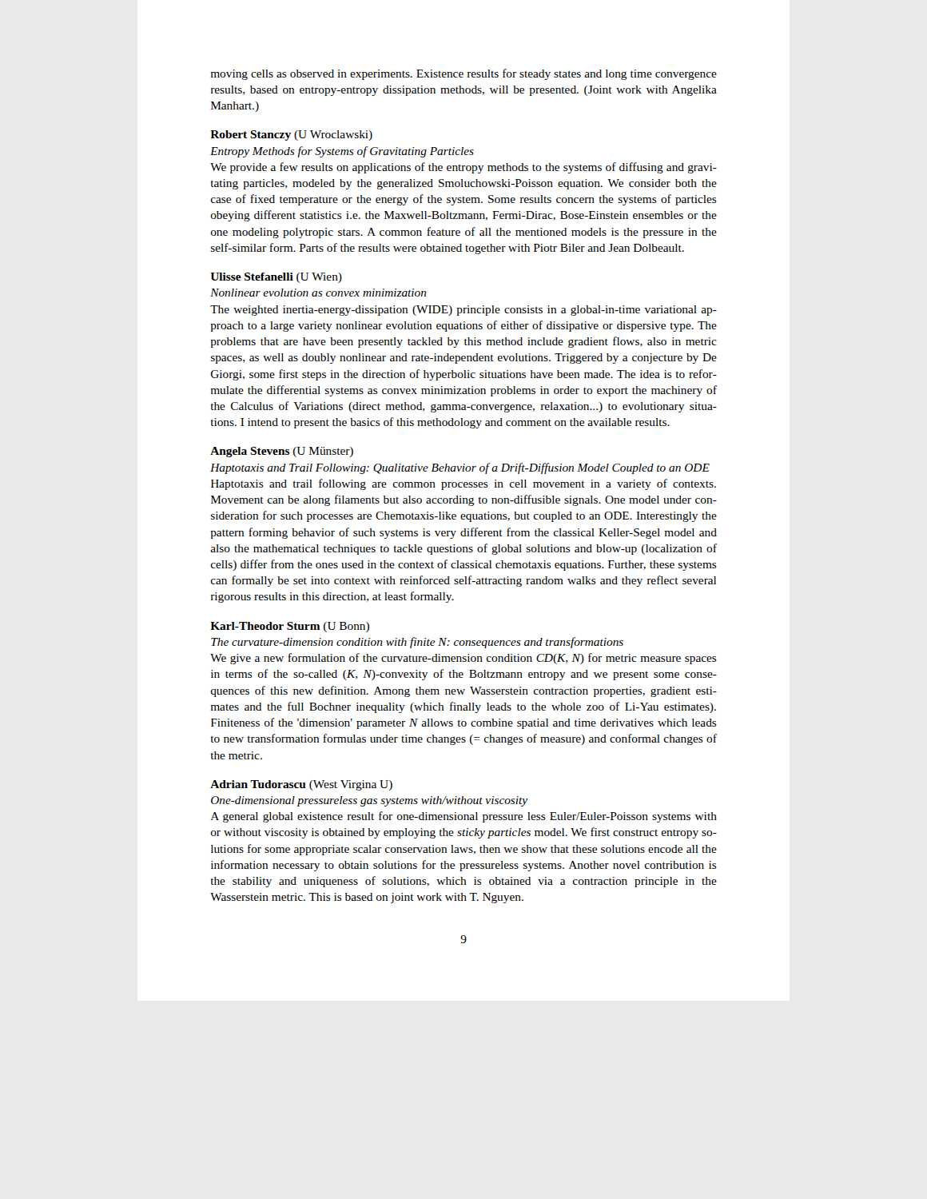moving cells as observed in experiments. Existence results for steady states and long time convergence results, based on entropy-entropy dissipation methods, will be presented. (Joint work with Angelika Manhart.)
Robert Stanczy (U Wroclawski)
Entropy Methods for Systems of Gravitating Particles
We provide a few results on applications of the entropy methods to the systems of diffusing and gravitating particles, modeled by the generalized Smoluchowski-Poisson equation. We consider both the case of fixed temperature or the energy of the system. Some results concern the systems of particles obeying different statistics i.e. the Maxwell-Boltzmann, Fermi-Dirac, Bose-Einstein ensembles or the one modeling polytropic stars. A common feature of all the mentioned models is the pressure in the self-similar form. Parts of the results were obtained together with Piotr Biler and Jean Dolbeault.
Ulisse Stefanelli (U Wien)
Nonlinear evolution as convex minimization
The weighted inertia-energy-dissipation (WIDE) principle consists in a global-in-time variational approach to a large variety nonlinear evolution equations of either of dissipative or dispersive type. The problems that are have been presently tackled by this method include gradient flows, also in metric spaces, as well as doubly nonlinear and rate-independent evolutions. Triggered by a conjecture by De Giorgi, some first steps in the direction of hyperbolic situations have been made. The idea is to reformulate the differential systems as convex minimization problems in order to export the machinery of the Calculus of Variations (direct method, gamma-convergence, relaxation...) to evolutionary situations. I intend to present the basics of this methodology and comment on the available results.
Angela Stevens (U Münster)
Haptotaxis and Trail Following: Qualitative Behavior of a Drift-Diffusion Model Coupled to an ODE
Haptotaxis and trail following are common processes in cell movement in a variety of contexts. Movement can be along filaments but also according to non-diffusible signals. One model under consideration for such processes are Chemotaxis-like equations, but coupled to an ODE. Interestingly the pattern forming behavior of such systems is very different from the classical Keller-Segel model and also the mathematical techniques to tackle questions of global solutions and blow-up (localization of cells) differ from the ones used in the context of classical chemotaxis equations. Further, these systems can formally be set into context with reinforced self-attracting random walks and they reflect several rigorous results in this direction, at least formally.
Karl-Theodor Sturm (U Bonn)
The curvature-dimension condition with finite N: consequences and transformations
We give a new formulation of the curvature-dimension condition CD(K, N) for metric measure spaces in terms of the so-called (K, N)-convexity of the Boltzmann entropy and we present some consequences of this new definition. Among them new Wasserstein contraction properties, gradient estimates and the full Bochner inequality (which finally leads to the whole zoo of Li-Yau estimates). Finiteness of the 'dimension' parameter N allows to combine spatial and time derivatives which leads to new transformation formulas under time changes (= changes of measure) and conformal changes of the metric.
Adrian Tudorascu (West Virgina U)
One-dimensional pressureless gas systems with/without viscosity
A general global existence result for one-dimensional pressure less Euler/Euler-Poisson systems with or without viscosity is obtained by employing the sticky particles model. We first construct entropy solutions for some appropriate scalar conservation laws, then we show that these solutions encode all the information necessary to obtain solutions for the pressureless systems. Another novel contribution is the stability and uniqueness of solutions, which is obtained via a contraction principle in the Wasserstein metric. This is based on joint work with T. Nguyen.
9